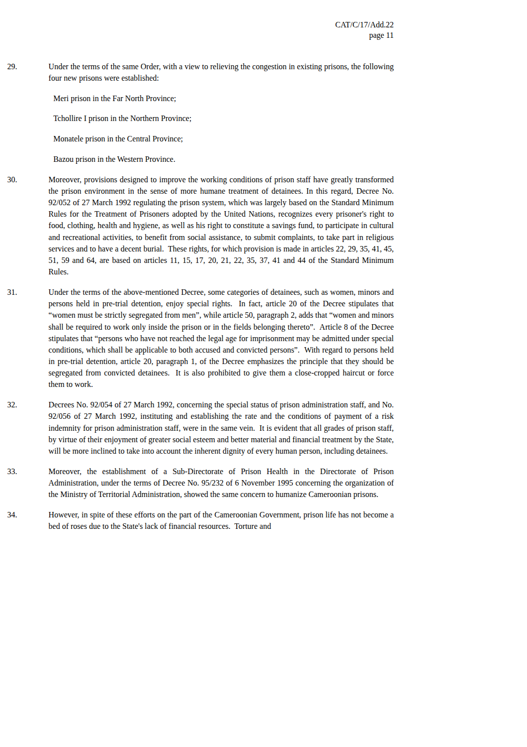CAT/C/17/Add.22
page 11
29. Under the terms of the same Order, with a view to relieving the congestion in existing prisons, the following four new prisons were established:
Meri prison in the Far North Province;
Tchollire I prison in the Northern Province;
Monatele prison in the Central Province;
Bazou prison in the Western Province.
30. Moreover, provisions designed to improve the working conditions of prison staff have greatly transformed the prison environment in the sense of more humane treatment of detainees. In this regard, Decree No. 92/052 of 27 March 1992 regulating the prison system, which was largely based on the Standard Minimum Rules for the Treatment of Prisoners adopted by the United Nations, recognizes every prisoner's right to food, clothing, health and hygiene, as well as his right to constitute a savings fund, to participate in cultural and recreational activities, to benefit from social assistance, to submit complaints, to take part in religious services and to have a decent burial. These rights, for which provision is made in articles 22, 29, 35, 41, 45, 51, 59 and 64, are based on articles 11, 15, 17, 20, 21, 22, 35, 37, 41 and 44 of the Standard Minimum Rules.
31. Under the terms of the above-mentioned Decree, some categories of detainees, such as women, minors and persons held in pre-trial detention, enjoy special rights. In fact, article 20 of the Decree stipulates that “women must be strictly segregated from men”, while article 50, paragraph 2, adds that “women and minors shall be required to work only inside the prison or in the fields belonging thereto”. Article 8 of the Decree stipulates that “persons who have not reached the legal age for imprisonment may be admitted under special conditions, which shall be applicable to both accused and convicted persons”. With regard to persons held in pre-trial detention, article 20, paragraph 1, of the Decree emphasizes the principle that they should be segregated from convicted detainees. It is also prohibited to give them a close-cropped haircut or force them to work.
32. Decrees No. 92/054 of 27 March 1992, concerning the special status of prison administration staff, and No. 92/056 of 27 March 1992, instituting and establishing the rate and the conditions of payment of a risk indemnity for prison administration staff, were in the same vein. It is evident that all grades of prison staff, by virtue of their enjoyment of greater social esteem and better material and financial treatment by the State, will be more inclined to take into account the inherent dignity of every human person, including detainees.
33. Moreover, the establishment of a Sub-Directorate of Prison Health in the Directorate of Prison Administration, under the terms of Decree No. 95/232 of 6 November 1995 concerning the organization of the Ministry of Territorial Administration, showed the same concern to humanize Cameroonian prisons.
34. However, in spite of these efforts on the part of the Cameroonian Government, prison life has not become a bed of roses due to the State's lack of financial resources. Torture and